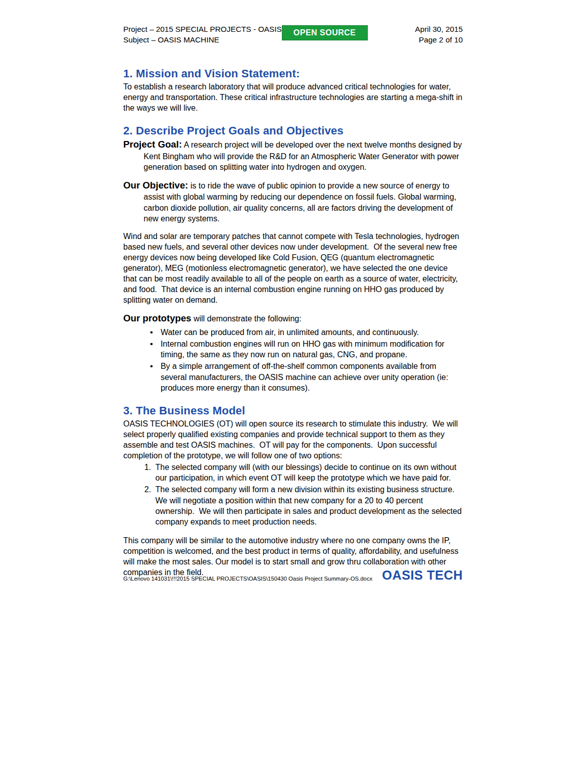Project – 2015 SPECIAL PROJECTS - OASIS
Subject – OASIS MACHINE
OPEN SOURCE
April 30, 2015
Page 2 of 10
1. Mission and Vision Statement:
To establish a research laboratory that will produce advanced critical technologies for water, energy and transportation. These critical infrastructure technologies are starting a mega-shift in the ways we will live.
2. Describe Project Goals and Objectives
Project Goal: A research project will be developed over the next twelve months designed by Kent Bingham who will provide the R&D for an Atmospheric Water Generator with power generation based on splitting water into hydrogen and oxygen.
Our Objective: is to ride the wave of public opinion to provide a new source of energy to assist with global warming by reducing our dependence on fossil fuels. Global warming, carbon dioxide pollution, air quality concerns, all are factors driving the development of new energy systems.
Wind and solar are temporary patches that cannot compete with Tesla technologies, hydrogen based new fuels, and several other devices now under development. Of the several new free energy devices now being developed like Cold Fusion, QEG (quantum electromagnetic generator), MEG (motionless electromagnetic generator), we have selected the one device that can be most readily available to all of the people on earth as a source of water, electricity, and food. That device is an internal combustion engine running on HHO gas produced by splitting water on demand.
Our prototypes will demonstrate the following:
Water can be produced from air, in unlimited amounts, and continuously.
Internal combustion engines will run on HHO gas with minimum modification for timing, the same as they now run on natural gas, CNG, and propane.
By a simple arrangement of off-the-shelf common components available from several manufacturers, the OASIS machine can achieve over unity operation (ie: produces more energy than it consumes).
3. The Business Model
OASIS TECHNOLOGIES (OT) will open source its research to stimulate this industry. We will select properly qualified existing companies and provide technical support to them as they assemble and test OASIS machines. OT will pay for the components. Upon successful completion of the prototype, we will follow one of two options:
The selected company will (with our blessings) decide to continue on its own without our participation, in which event OT will keep the prototype which we have paid for.
The selected company will form a new division within its existing business structure. We will negotiate a position within that new company for a 20 to 40 percent ownership. We will then participate in sales and product development as the selected company expands to meet production needs.
This company will be similar to the automotive industry where no one company owns the IP, competition is welcomed, and the best product in terms of quality, affordability, and usefulness will make the most sales. Our model is to start small and grow thru collaboration with other companies in the field.
G:\Lenovo 141031\!!!2015 SPECIAL PROJECTS\OASIS\150430 Oasis Project Summary-OS.docx
OASIS TECH